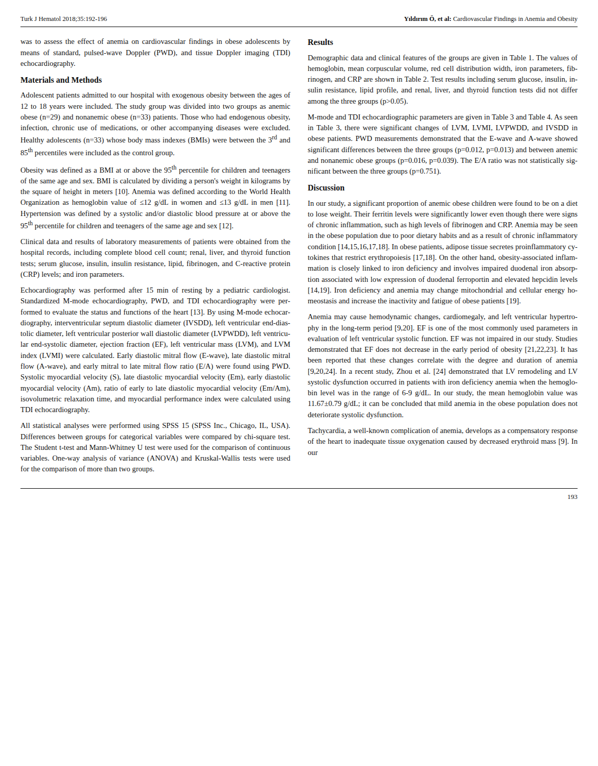Turk J Hematol 2018;35:192-196
Yıldırım Ö, et al: Cardiovascular Findings in Anemia and Obesity
was to assess the effect of anemia on cardiovascular findings in obese adolescents by means of standard, pulsed-wave Doppler (PWD), and tissue Doppler imaging (TDI) echocardiography.
Materials and Methods
Adolescent patients admitted to our hospital with exogenous obesity between the ages of 12 to 18 years were included. The study group was divided into two groups as anemic obese (n=29) and nonanemic obese (n=33) patients. Those who had endogenous obesity, infection, chronic use of medications, or other accompanying diseases were excluded. Healthy adolescents (n=33) whose body mass indexes (BMIs) were between the 3rd and 85th percentiles were included as the control group.
Obesity was defined as a BMI at or above the 95th percentile for children and teenagers of the same age and sex. BMI is calculated by dividing a person's weight in kilograms by the square of height in meters [10]. Anemia was defined according to the World Health Organization as hemoglobin value of ≤12 g/dL in women and ≤13 g/dL in men [11]. Hypertension was defined by a systolic and/or diastolic blood pressure at or above the 95th percentile for children and teenagers of the same age and sex [12].
Clinical data and results of laboratory measurements of patients were obtained from the hospital records, including complete blood cell count; renal, liver, and thyroid function tests; serum glucose, insulin, insulin resistance, lipid, fibrinogen, and C-reactive protein (CRP) levels; and iron parameters.
Echocardiography was performed after 15 min of resting by a pediatric cardiologist. Standardized M-mode echocardiography, PWD, and TDI echocardiography were performed to evaluate the status and functions of the heart [13]. By using M-mode echocardiography, interventricular septum diastolic diameter (IVSDD), left ventricular end-diastolic diameter, left ventricular posterior wall diastolic diameter (LVPWDD), left ventricular end-systolic diameter, ejection fraction (EF), left ventricular mass (LVM), and LVM index (LVMI) were calculated. Early diastolic mitral flow (E-wave), late diastolic mitral flow (A-wave), and early mitral to late mitral flow ratio (E/A) were found using PWD. Systolic myocardial velocity (S), late diastolic myocardial velocity (Em), early diastolic myocardial velocity (Am), ratio of early to late diastolic myocardial velocity (Em/Am), isovolumetric relaxation time, and myocardial performance index were calculated using TDI echocardiography.
All statistical analyses were performed using SPSS 15 (SPSS Inc., Chicago, IL, USA). Differences between groups for categorical variables were compared by chi-square test. The Student t-test and Mann-Whitney U test were used for the comparison of continuous variables. One-way analysis of variance (ANOVA) and Kruskal-Wallis tests were used for the comparison of more than two groups.
Results
Demographic data and clinical features of the groups are given in Table 1. The values of hemoglobin, mean corpuscular volume, red cell distribution width, iron parameters, fibrinogen, and CRP are shown in Table 2. Test results including serum glucose, insulin, insulin resistance, lipid profile, and renal, liver, and thyroid function tests did not differ among the three groups (p>0.05).
M-mode and TDI echocardiographic parameters are given in Table 3 and Table 4. As seen in Table 3, there were significant changes of LVM, LVMI, LVPWDD, and IVSDD in obese patients. PWD measurements demonstrated that the E-wave and A-wave showed significant differences between the three groups (p=0.012, p=0.013) and between anemic and nonanemic obese groups (p=0.016, p=0.039). The E/A ratio was not statistically significant between the three groups (p=0.751).
Discussion
In our study, a significant proportion of anemic obese children were found to be on a diet to lose weight. Their ferritin levels were significantly lower even though there were signs of chronic inflammation, such as high levels of fibrinogen and CRP. Anemia may be seen in the obese population due to poor dietary habits and as a result of chronic inflammatory condition [14,15,16,17,18]. In obese patients, adipose tissue secretes proinflammatory cytokines that restrict erythropoiesis [17,18]. On the other hand, obesity-associated inflammation is closely linked to iron deficiency and involves impaired duodenal iron absorption associated with low expression of duodenal ferroportin and elevated hepcidin levels [14,19]. Iron deficiency and anemia may change mitochondrial and cellular energy homeostasis and increase the inactivity and fatigue of obese patients [19].
Anemia may cause hemodynamic changes, cardiomegaly, and left ventricular hypertrophy in the long-term period [9,20]. EF is one of the most commonly used parameters in evaluation of left ventricular systolic function. EF was not impaired in our study. Studies demonstrated that EF does not decrease in the early period of obesity [21,22,23]. It has been reported that these changes correlate with the degree and duration of anemia [9,20,24]. In a recent study, Zhou et al. [24] demonstrated that LV remodeling and LV systolic dysfunction occurred in patients with iron deficiency anemia when the hemoglobin level was in the range of 6-9 g/dL. In our study, the mean hemoglobin value was 11.67±0.79 g/dL; it can be concluded that mild anemia in the obese population does not deteriorate systolic dysfunction.
Tachycardia, a well-known complication of anemia, develops as a compensatory response of the heart to inadequate tissue oxygenation caused by decreased erythroid mass [9]. In our
193